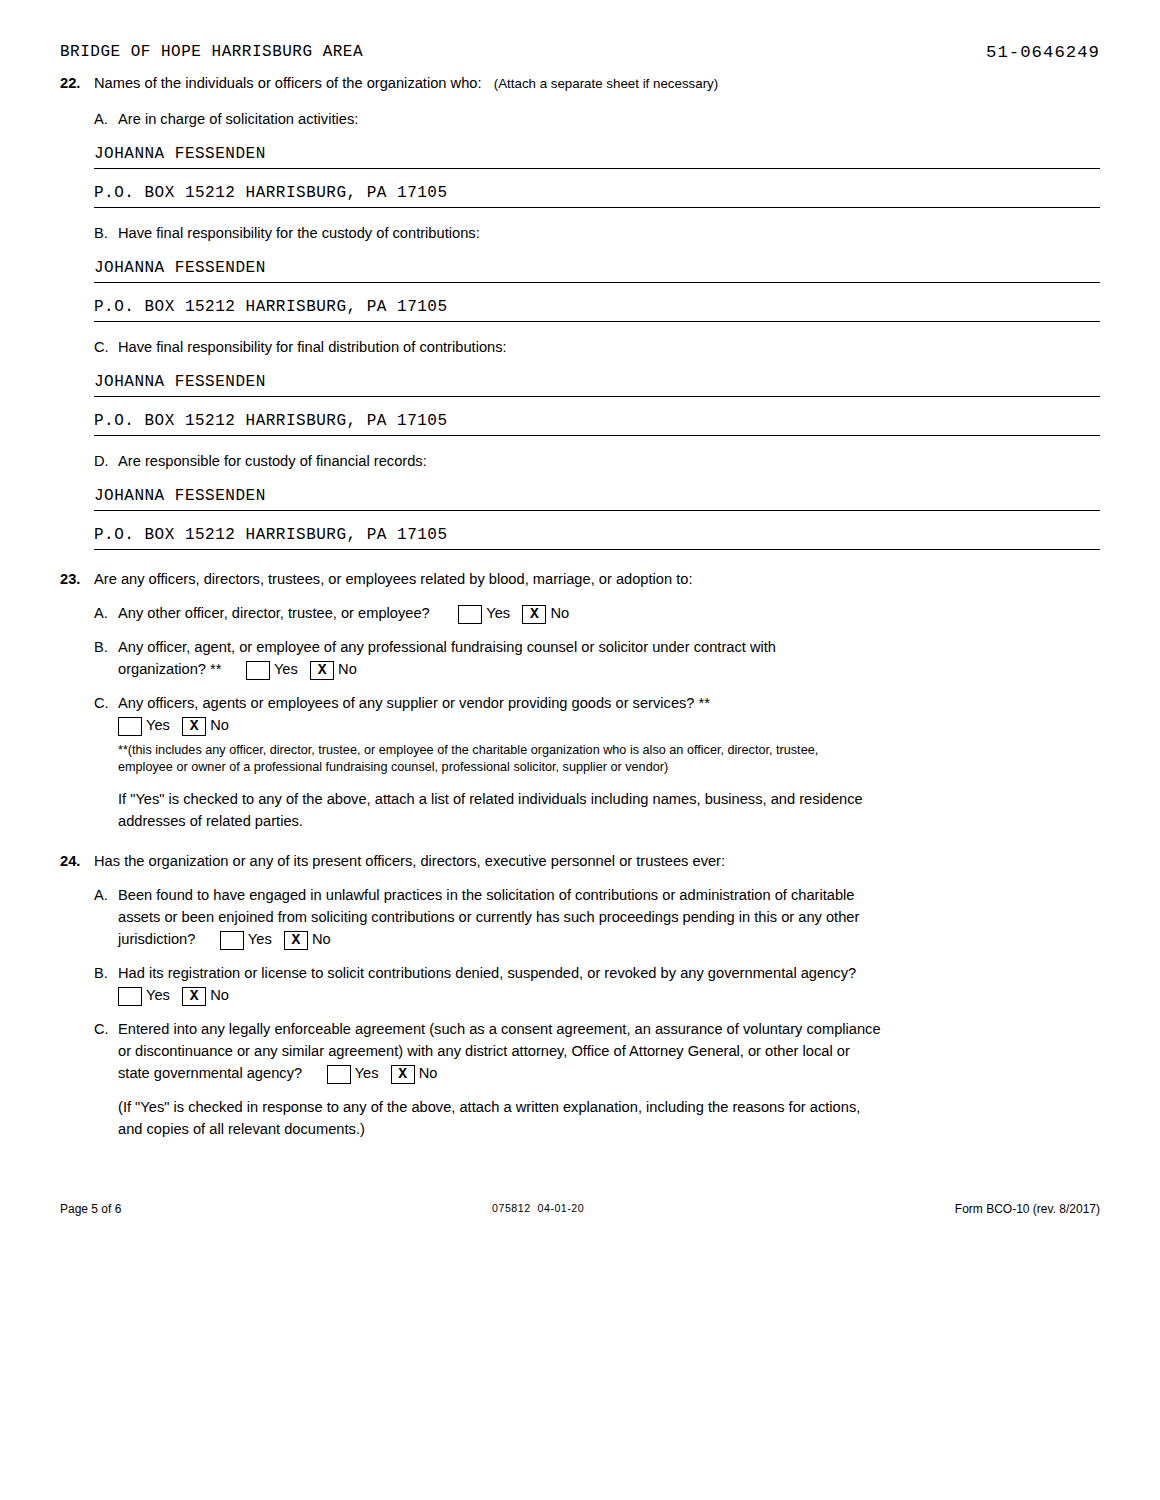BRIDGE OF HOPE HARRISBURG AREA
51-0646249
22.
Names of the individuals or officers of the organization who: (Attach a separate sheet if necessary)
A. Are in charge of solicitation activities:
JOHANNA FESSENDEN
P.O. BOX 15212 HARRISBURG, PA 17105
B. Have final responsibility for the custody of contributions:
JOHANNA FESSENDEN
P.O. BOX 15212 HARRISBURG, PA 17105
C. Have final responsibility for final distribution of contributions:
JOHANNA FESSENDEN
P.O. BOX 15212 HARRISBURG, PA 17105
D. Are responsible for custody of financial records:
JOHANNA FESSENDEN
P.O. BOX 15212 HARRISBURG, PA 17105
23.
Are any officers, directors, trustees, or employees related by blood, marriage, or adoption to:
A.
Any other officer, director, trustee, or employee? Yes XNo
B.
Any officer, agent, or employee of any professional fundraising counsel or solicitor under contract with
organization? ** Yes XNo
C.
Any officers, agents or employees of any supplier or vendor providing goods or services? **
Yes XNo
**(this includes any officer, director, trustee, or employee of the charitable organization who is also an officer, director, trustee,
employee or owner of a professional fundraising counsel, professional solicitor, supplier or vendor)
If "Yes" is checked to any of the above, attach a list of related individuals including names, business, and residence
addresses of related parties.
24.
Has the organization or any of its present officers, directors, executive personnel or trustees ever:
A.
Been found to have engaged in unlawful practices in the solicitation of contributions or administration of charitable
assets or been enjoined from soliciting contributions or currently has such proceedings pending in this or any other
jurisdiction? Yes XNo
B.
Had its registration or license to solicit contributions denied, suspended, or revoked by any governmental agency?
Yes XNo
C.
Entered into any legally enforceable agreement (such as a consent agreement, an assurance of voluntary compliance
or discontinuance or any similar agreement) with any district attorney, Office of Attorney General, or other local or
state governmental agency? Yes XNo
(If "Yes" is checked in response to any of the above, attach a written explanation, including the reasons for actions,
and copies of all relevant documents.)
Page 5 of 6
075812 04-01-20
Form BCO-10 (rev. 8/2017)